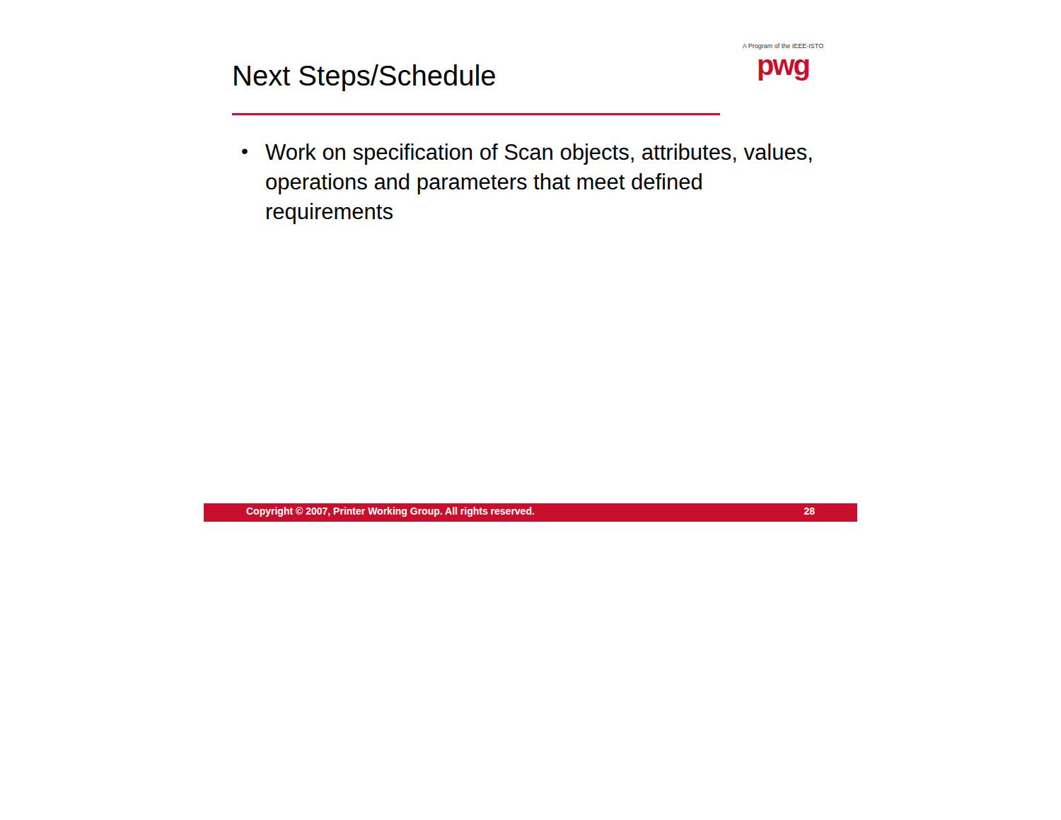A Program of the IEEE-ISTO pwg
Next Steps/Schedule
Work on specification of Scan objects, attributes, values, operations and parameters that meet defined requirements
Copyright © 2007, Printer Working Group. All rights reserved. 28